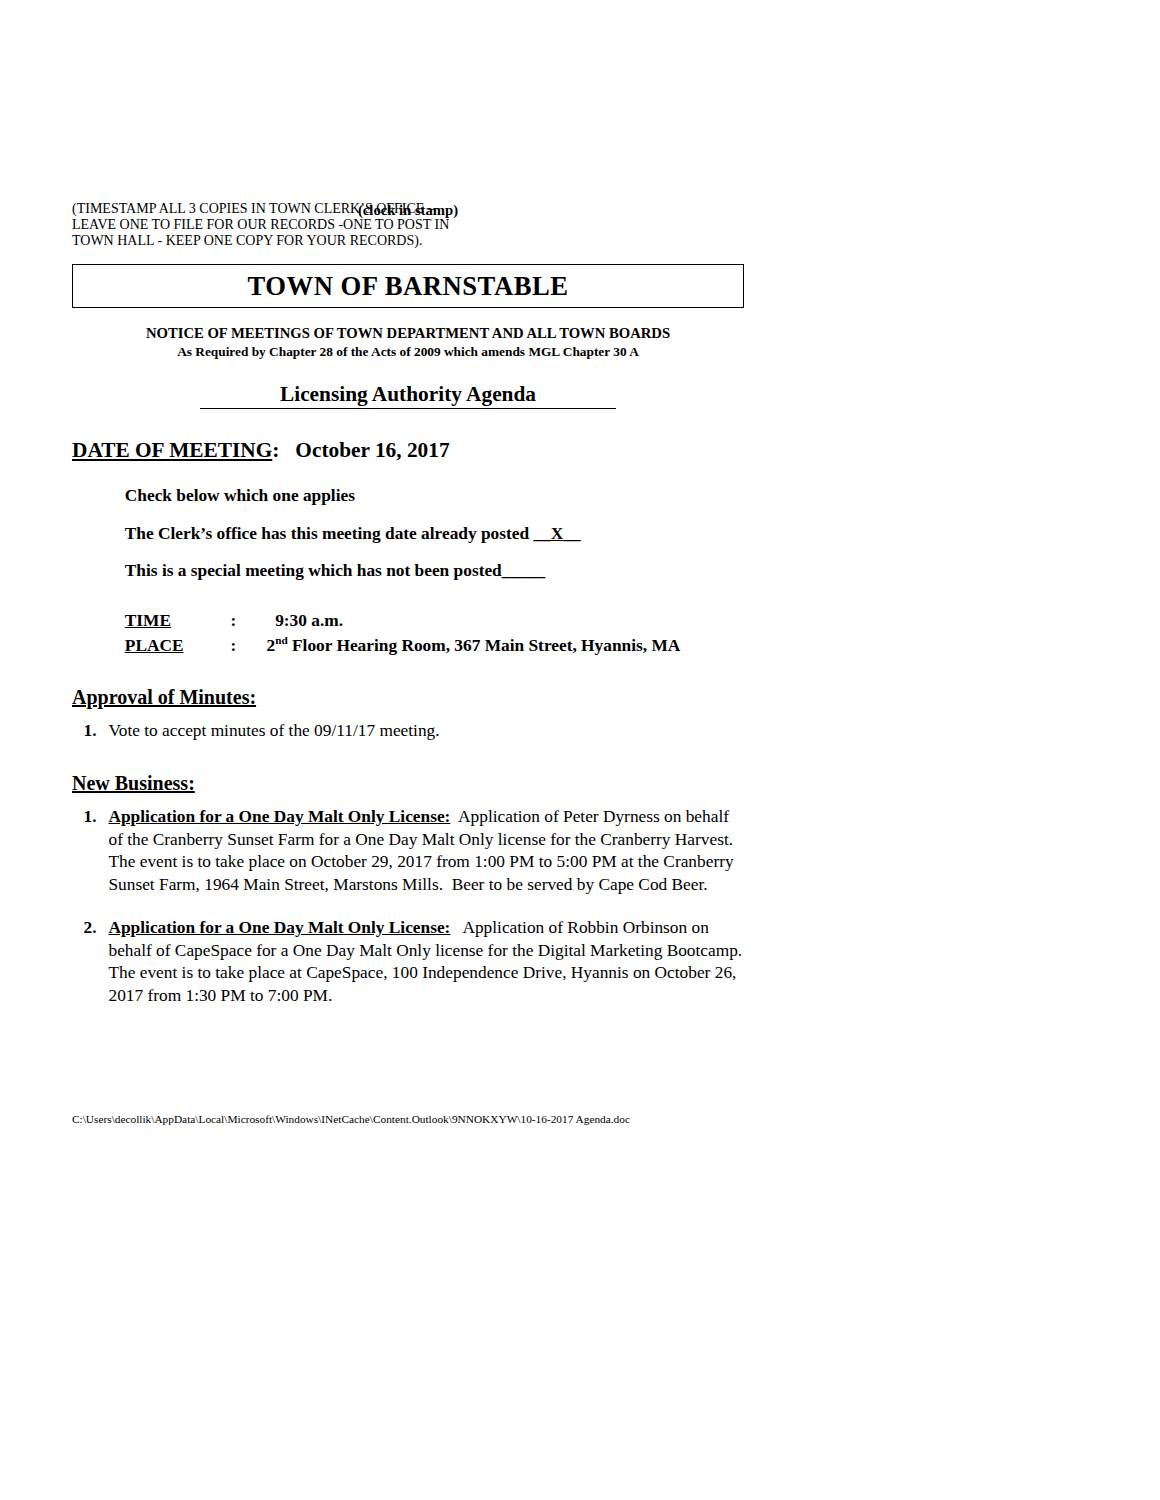(clock in stamp)
(TIMESTAMP ALL 3 COPIES IN TOWN CLERK’S OFFICE –
LEAVE ONE TO FILE FOR OUR RECORDS -ONE TO POST IN
TOWN HALL - KEEP ONE COPY FOR YOUR RECORDS).
TOWN OF BARNSTABLE
NOTICE OF MEETINGS OF TOWN DEPARTMENT AND ALL TOWN BOARDS
As Required by Chapter 28 of the Acts of 2009 which amends MGL Chapter 30 A
Licensing Authority Agenda
DATE OF MEETING: October 16, 2017
Check below which one applies
The Clerk’s office has this meeting date already posted __X__
This is a special meeting which has not been posted_____
TIME: 9:30 a.m.
PLACE: 2nd Floor Hearing Room, 367 Main Street, Hyannis, MA
Approval of Minutes:
Vote to accept minutes of the 09/11/17 meeting.
New Business:
Application for a One Day Malt Only License: Application of Peter Dyrness on behalf of the Cranberry Sunset Farm for a One Day Malt Only license for the Cranberry Harvest. The event is to take place on October 29, 2017 from 1:00 PM to 5:00 PM at the Cranberry Sunset Farm, 1964 Main Street, Marstons Mills. Beer to be served by Cape Cod Beer.
Application for a One Day Malt Only License: Application of Robbin Orbinson on behalf of CapeSpace for a One Day Malt Only license for the Digital Marketing Bootcamp. The event is to take place at CapeSpace, 100 Independence Drive, Hyannis on October 26, 2017 from 1:30 PM to 7:00 PM.
C:\Users\decollik\AppData\Local\Microsoft\Windows\INetCache\Content.Outlook\9NNOKXYW\10-16-2017 Agenda.doc